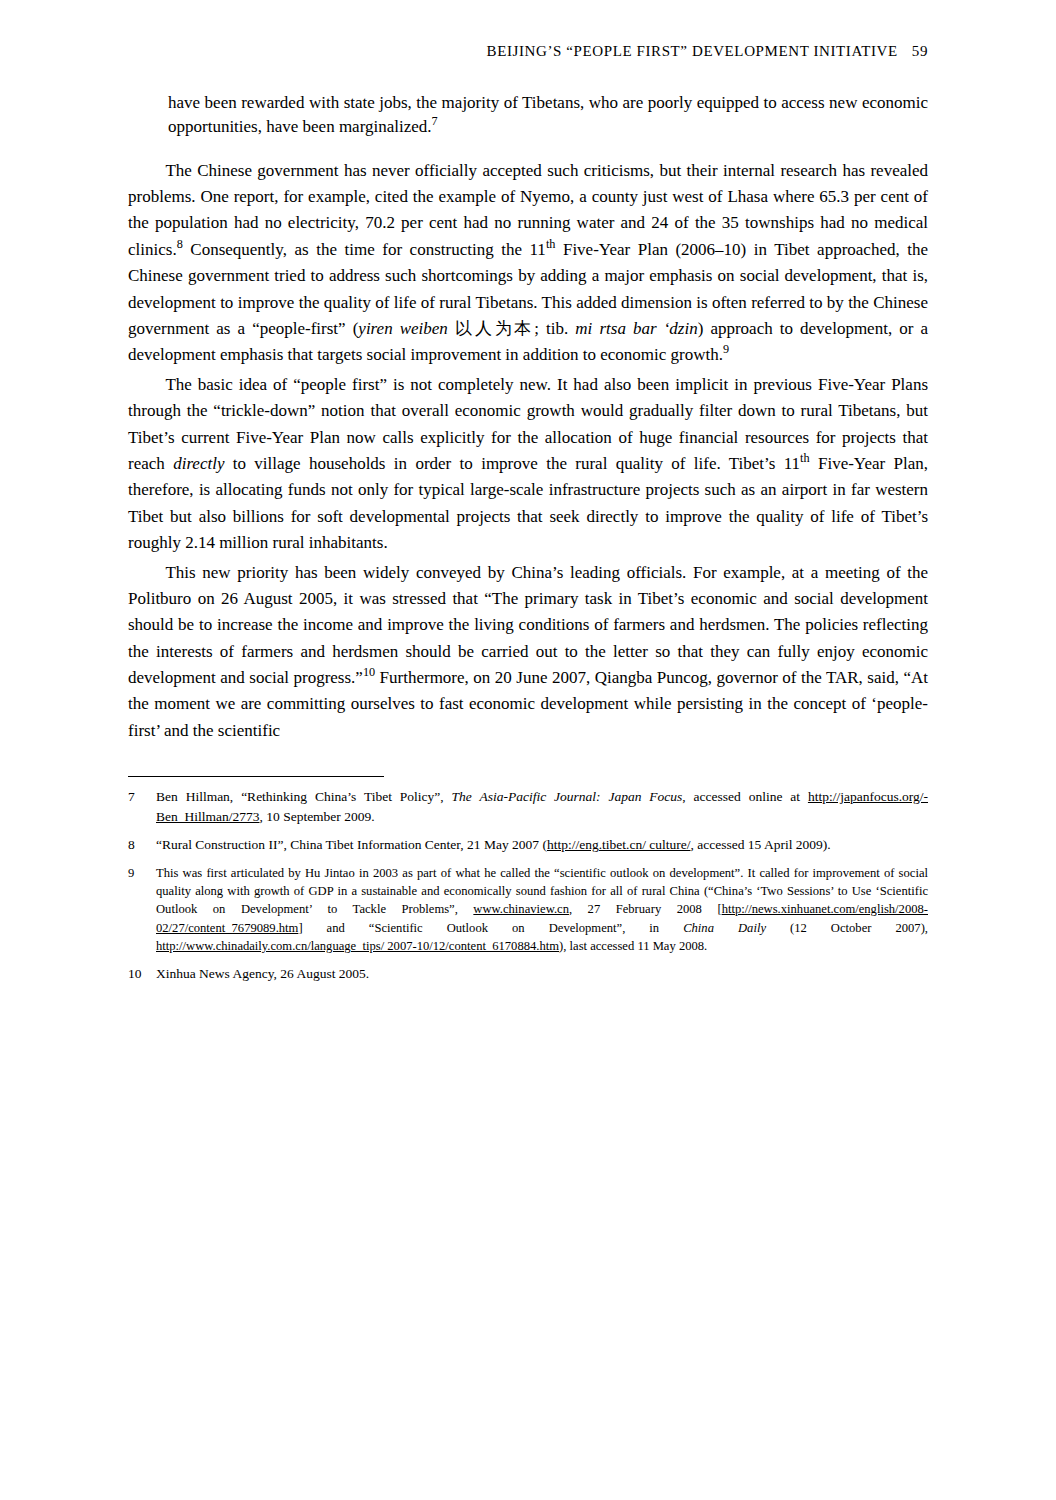BEIJING’S “PEOPLE FIRST” DEVELOPMENT INITIATIVE59
have been rewarded with state jobs, the majority of Tibetans, who are poorly equipped to access new economic opportunities, have been marginalized.7
The Chinese government has never officially accepted such criticisms, but their internal research has revealed problems. One report, for example, cited the example of Nyemo, a county just west of Lhasa where 65.3 per cent of the population had no electricity, 70.2 per cent had no running water and 24 of the 35 townships had no medical clinics.8 Consequently, as the time for constructing the 11th Five-Year Plan (2006–10) in Tibet approached, the Chinese government tried to address such shortcomings by adding a major emphasis on social development, that is, development to improve the quality of life of rural Tibetans. This added dimension is often referred to by the Chinese government as a “people-first” (yiren weiben 以人为本; tib. mi rtsa bar ‘dzin) approach to development, or a development emphasis that targets social improvement in addition to economic growth.9
The basic idea of “people first” is not completely new. It had also been implicit in previous Five-Year Plans through the “trickle-down” notion that overall economic growth would gradually filter down to rural Tibetans, but Tibet’s current Five-Year Plan now calls explicitly for the allocation of huge financial resources for projects that reach directly to village households in order to improve the rural quality of life. Tibet’s 11th Five-Year Plan, therefore, is allocating funds not only for typical large-scale infrastructure projects such as an airport in far western Tibet but also billions for soft developmental projects that seek directly to improve the quality of life of Tibet’s roughly 2.14 million rural inhabitants.
This new priority has been widely conveyed by China’s leading officials. For example, at a meeting of the Politburo on 26 August 2005, it was stressed that “The primary task in Tibet’s economic and social development should be to increase the income and improve the living conditions of farmers and herdsmen. The policies reflecting the interests of farmers and herdsmen should be carried out to the letter so that they can fully enjoy economic development and social progress.”10 Furthermore, on 20 June 2007, Qiangba Puncog, governor of the TAR, said, “At the moment we are committing ourselves to fast economic development while persisting in the concept of ‘people-first’ and the scientific
7
Ben Hillman, “Rethinking China’s Tibet Policy”, The Asia-Pacific Journal: Japan Focus, accessed online at http://japanfocus.org/-Ben_Hillman/2773, 10 September 2009.
8
“Rural Construction II”, China Tibet Information Center, 21 May 2007 (http://eng.tibet.cn/ culture/, accessed 15 April 2009).
9
This was first articulated by Hu Jintao in 2003 as part of what he called the “scientific outlook on development”. It called for improvement of social quality along with growth of GDP in a sustainable and economically sound fashion for all of rural China (“China’s ‘Two Sessions’ to Use ‘Scientific Outlook on Development’ to Tackle Problems”, www.chinaview.cn, 27 February 2008 [http://news.xinhuanet.com/english/2008-02/27/content_7679089.htm] and “Scientific Outlook on Development”, in China Daily (12 October 2007), http://www.chinadaily.com.cn/language_tips/ 2007-10/12/content_6170884.htm), last accessed 11 May 2008.
10
Xinhua News Agency, 26 August 2005.